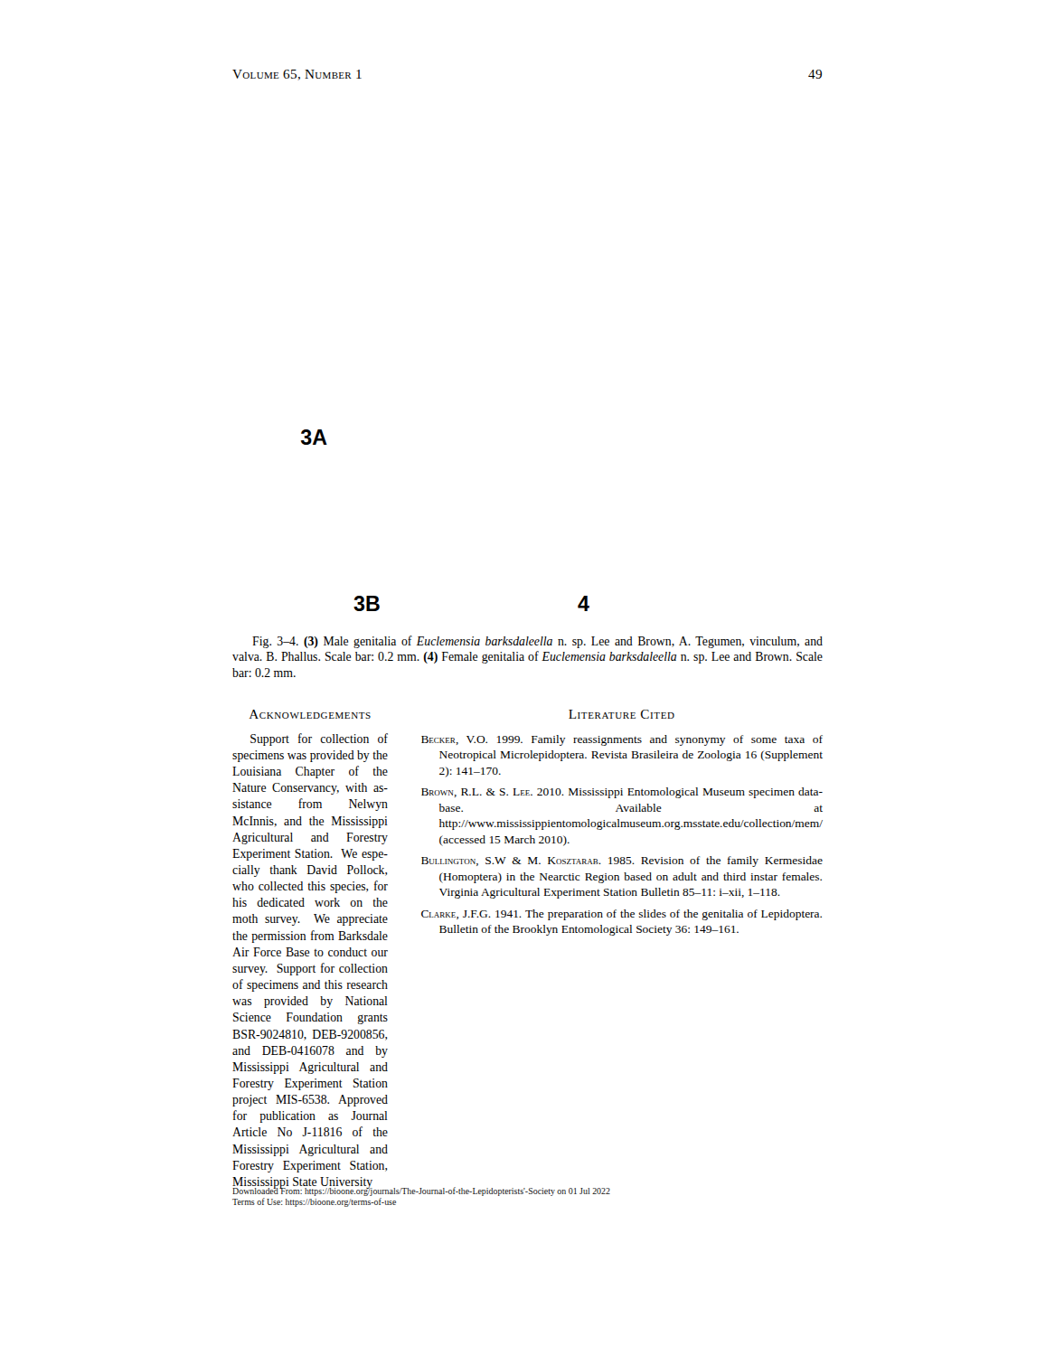Volume 65, Number 1 49
3A 3B 4
Fig. 3–4. (3) Male genitalia of Euclemensia barksdaleella n. sp. Lee and Brown, A. Tegumen, vinculum, and valva. B. Phallus. Scale bar: 0.2 mm. (4) Female genitalia of Euclemensia barksdaleella n. sp. Lee and Brown. Scale bar: 0.2 mm.
Acknowledgements
Support for collection of specimens was provided by the Louisiana Chapter of the Nature Conservancy, with assistance from Nelwyn McInnis, and the Mississippi Agricultural and Forestry Experiment Station. We especially thank David Pollock, who collected this species, for his dedicated work on the moth survey. We appreciate the permission from Barksdale Air Force Base to conduct our survey. Support for collection of specimens and this research was provided by National Science Foundation grants BSR-9024810, DEB-9200856, and DEB-0416078 and by Mississippi Agricultural and Forestry Experiment Station project MIS-6538. Approved for publication as Journal Article No J-11816 of the Mississippi Agricultural and Forestry Experiment Station, Mississippi State University
Literature Cited
Becker, V.O. 1999. Family reassignments and synonymy of some taxa of Neotropical Microlepidoptera. Revista Brasileira de Zoologia 16 (Supplement 2): 141–170.
Brown, R.L. & S. Lee. 2010. Mississippi Entomological Museum specimen database. Available at http://www.mississippientomologicalmuseum.org.msstate.edu/collection/mem/ (accessed 15 March 2010).
Bullington, S.W & M. Kosztarab. 1985. Revision of the family Kermesidae (Homoptera) in the Nearctic Region based on adult and third instar females. Virginia Agricultural Experiment Station Bulletin 85–11: i–xii, 1–118.
Clarke, J.F.G. 1941. The preparation of the slides of the genitalia of Lepidoptera. Bulletin of the Brooklyn Entomological Society 36: 149–161.
Downloaded From: https://bioone.org/journals/The-Journal-of-the-Lepidopterists'-Society on 01 Jul 2022
Terms of Use: https://bioone.org/terms-of-use